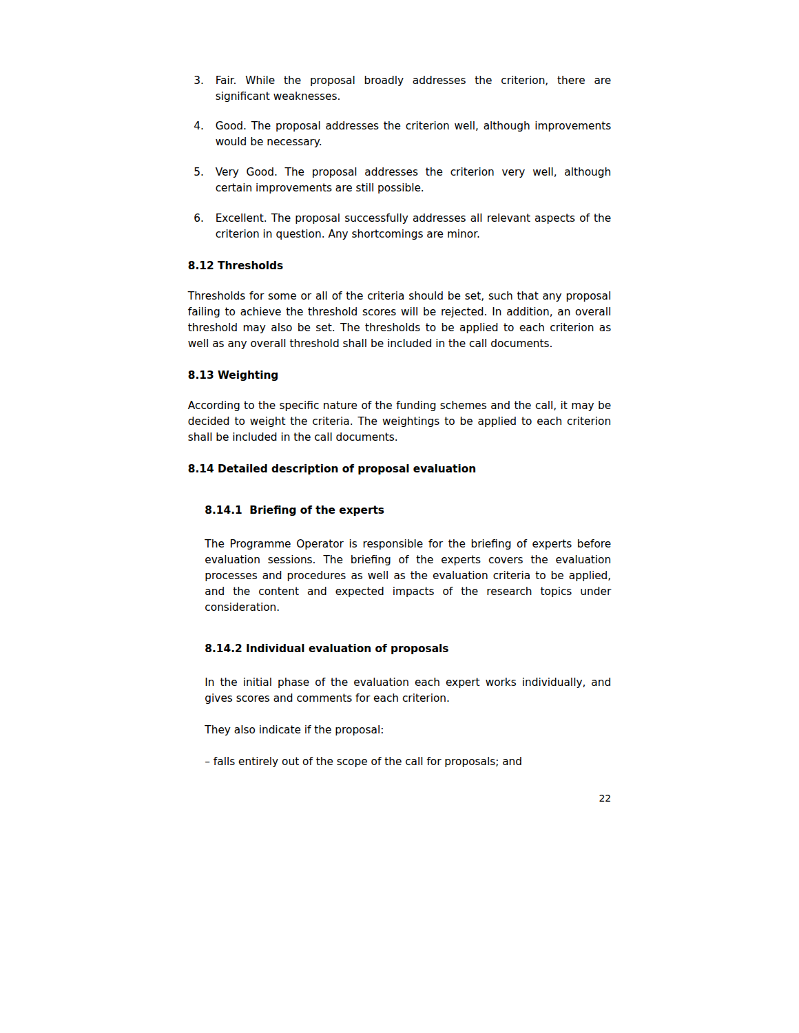Fair. While the proposal broadly addresses the criterion, there are significant weaknesses.
Good. The proposal addresses the criterion well, although improvements would be necessary.
Very Good. The proposal addresses the criterion very well, although certain improvements are still possible.
Excellent. The proposal successfully addresses all relevant aspects of the criterion in question. Any shortcomings are minor.
8.12 Thresholds
Thresholds for some or all of the criteria should be set, such that any proposal failing to achieve the threshold scores will be rejected. In addition, an overall threshold may also be set. The thresholds to be applied to each criterion as well as any overall threshold shall be included in the call documents.
8.13 Weighting
According to the specific nature of the funding schemes and the call, it may be decided to weight the criteria. The weightings to be applied to each criterion shall be included in the call documents.
8.14 Detailed description of proposal evaluation
8.14.1 Briefing of the experts
The Programme Operator is responsible for the briefing of experts before evaluation sessions. The briefing of the experts covers the evaluation processes and procedures as well as the evaluation criteria to be applied, and the content and expected impacts of the research topics under consideration.
8.14.2 Individual evaluation of proposals
In the initial phase of the evaluation each expert works individually, and gives scores and comments for each criterion.
They also indicate if the proposal:
– falls entirely out of the scope of the call for proposals; and
22